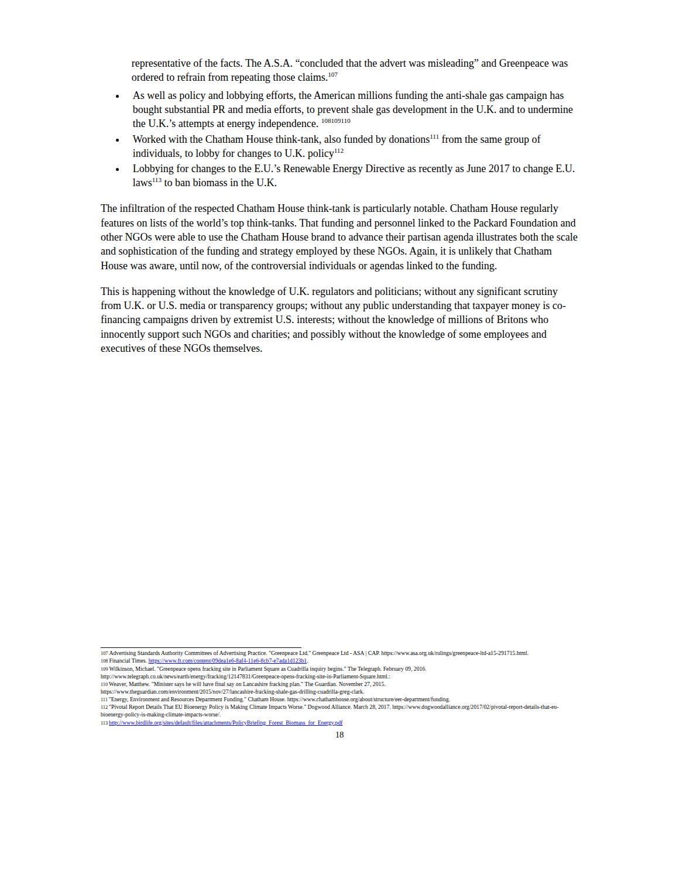representative of the facts. The A.S.A. “concluded that the advert was misleading” and Greenpeace was ordered to refrain from repeating those claims.107
As well as policy and lobbying efforts, the American millions funding the anti-shale gas campaign has bought substantial PR and media efforts, to prevent shale gas development in the U.K. and to undermine the U.K.’s attempts at energy independence. 108109110
Worked with the Chatham House think-tank, also funded by donations111 from the same group of individuals, to lobby for changes to U.K. policy112
Lobbying for changes to the E.U.’s Renewable Energy Directive as recently as June 2017 to change E.U. laws113 to ban biomass in the U.K.
The infiltration of the respected Chatham House think-tank is particularly notable. Chatham House regularly features on lists of the world’s top think-tanks. That funding and personnel linked to the Packard Foundation and other NGOs were able to use the Chatham House brand to advance their partisan agenda illustrates both the scale and sophistication of the funding and strategy employed by these NGOs. Again, it is unlikely that Chatham House was aware, until now, of the controversial individuals or agendas linked to the funding.
This is happening without the knowledge of U.K. regulators and politicians; without any significant scrutiny from U.K. or U.S. media or transparency groups; without any public understanding that taxpayer money is co-financing campaigns driven by extremist U.S. interests; without the knowledge of millions of Britons who innocently support such NGOs and charities; and possibly without the knowledge of some employees and executives of these NGOs themselves.
107Advertising Standards Authority Committees of Advertising Practice. "Greenpeace Ltd." Greenpeace Ltd - ASA | CAP. https://www.asa.org.uk/rulings/greenpeace-ltd-a15-291715.html.
108Financial Times. https://www.ft.com/content/09dea1e6-8af4-11e6-8cb7-e7ada1d123b1.
109Wilkinson, Michael. "Greenpeace opens fracking site in Parliament Square as Cuadrilla inquiry begins." The Telegraph. February 09, 2016.
http://www.telegraph.co.uk/news/earth/energy/fracking/12147831/Greenpeace-opens-fracking-site-in-Parliament-Square.html.:
110Weaver, Matthew. "Minister says he will have final say on Lancashire fracking plan." The Guardian. November 27, 2015.
https://www.theguardian.com/environment/2015/nov/27/lancashire-fracking-shale-gas-drilling-cuadrilla-greg-clark.
111"Energy, Environment and Resources Department Funding." Chatham House. https://www.chathamhouse.org/about/structure/eer-department/funding.
112"Pivotal Report Details That EU Bioenergy Policy is Making Climate Impacts Worse." Dogwood Alliance. March 28, 2017. https://www.dogwoodalliance.org/2017/02/pivotal-report-details-that-eu-bioenergy-policy-is-making-climate-impacts-worse/.
113http://www.birdlife.org/sites/default/files/attachments/PolicyBriefing_Forest_Biomass_for_Energy.pdf
18